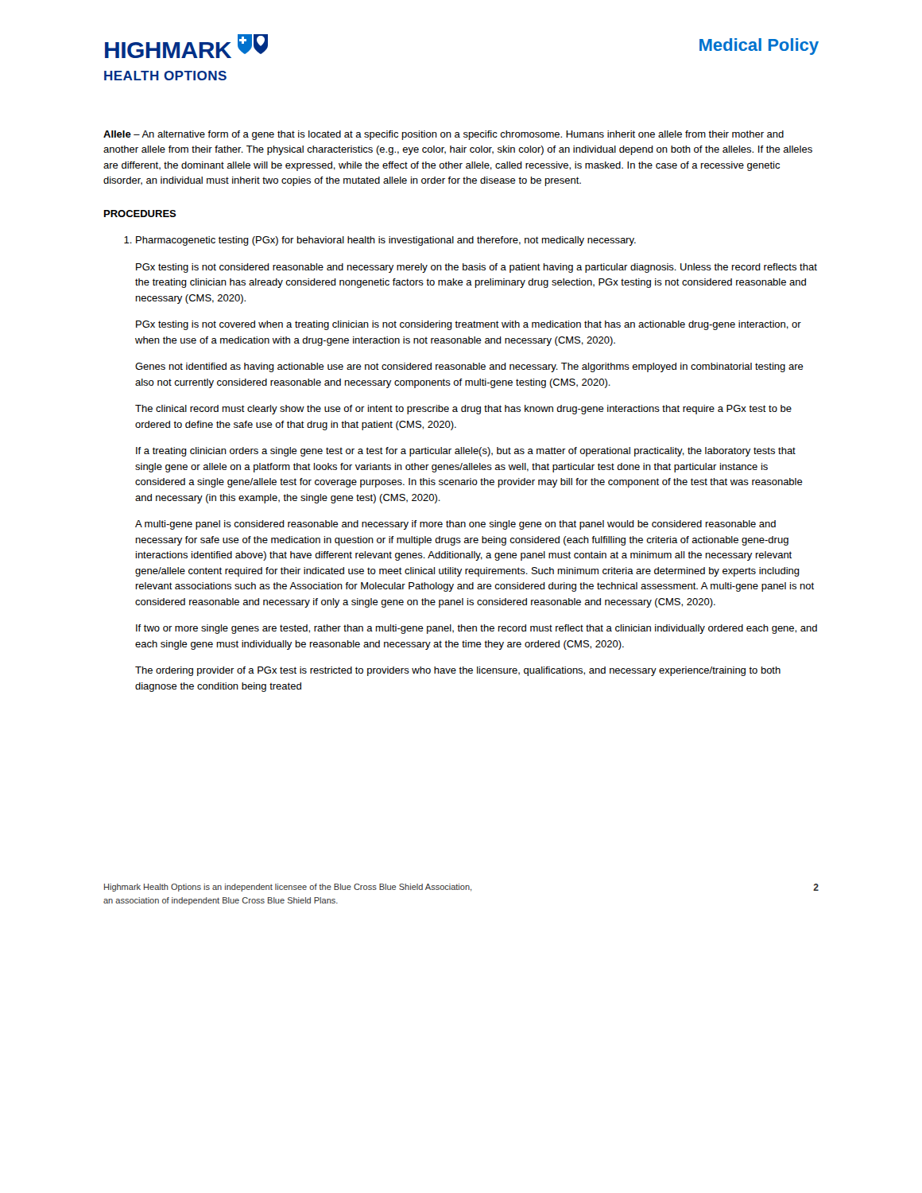HIGHMARK
HEALTH OPTIONS
Medical Policy
Allele – An alternative form of a gene that is located at a specific position on a specific chromosome. Humans inherit one allele from their mother and another allele from their father. The physical characteristics (e.g., eye color, hair color, skin color) of an individual depend on both of the alleles. If the alleles are different, the dominant allele will be expressed, while the effect of the other allele, called recessive, is masked. In the case of a recessive genetic disorder, an individual must inherit two copies of the mutated allele in order for the disease to be present.
PROCEDURES
Pharmacogenetic testing (PGx) for behavioral health is investigational and therefore, not medically necessary.
PGx testing is not considered reasonable and necessary merely on the basis of a patient having a particular diagnosis. Unless the record reflects that the treating clinician has already considered nongenetic factors to make a preliminary drug selection, PGx testing is not considered reasonable and necessary (CMS, 2020).
PGx testing is not covered when a treating clinician is not considering treatment with a medication that has an actionable drug-gene interaction, or when the use of a medication with a drug-gene interaction is not reasonable and necessary (CMS, 2020).
Genes not identified as having actionable use are not considered reasonable and necessary. The algorithms employed in combinatorial testing are also not currently considered reasonable and necessary components of multi-gene testing (CMS, 2020).
The clinical record must clearly show the use of or intent to prescribe a drug that has known drug-gene interactions that require a PGx test to be ordered to define the safe use of that drug in that patient (CMS, 2020).
If a treating clinician orders a single gene test or a test for a particular allele(s), but as a matter of operational practicality, the laboratory tests that single gene or allele on a platform that looks for variants in other genes/alleles as well, that particular test done in that particular instance is considered a single gene/allele test for coverage purposes. In this scenario the provider may bill for the component of the test that was reasonable and necessary (in this example, the single gene test) (CMS, 2020).
A multi-gene panel is considered reasonable and necessary if more than one single gene on that panel would be considered reasonable and necessary for safe use of the medication in question or if multiple drugs are being considered (each fulfilling the criteria of actionable gene-drug interactions identified above) that have different relevant genes. Additionally, a gene panel must contain at a minimum all the necessary relevant gene/allele content required for their indicated use to meet clinical utility requirements. Such minimum criteria are determined by experts including relevant associations such as the Association for Molecular Pathology and are considered during the technical assessment. A multi-gene panel is not considered reasonable and necessary if only a single gene on the panel is considered reasonable and necessary (CMS, 2020).
If two or more single genes are tested, rather than a multi-gene panel, then the record must reflect that a clinician individually ordered each gene, and each single gene must individually be reasonable and necessary at the time they are ordered (CMS, 2020).
The ordering provider of a PGx test is restricted to providers who have the licensure, qualifications, and necessary experience/training to both diagnose the condition being treated
Highmark Health Options is an independent licensee of the Blue Cross Blue Shield Association,
an association of independent Blue Cross Blue Shield Plans.
2